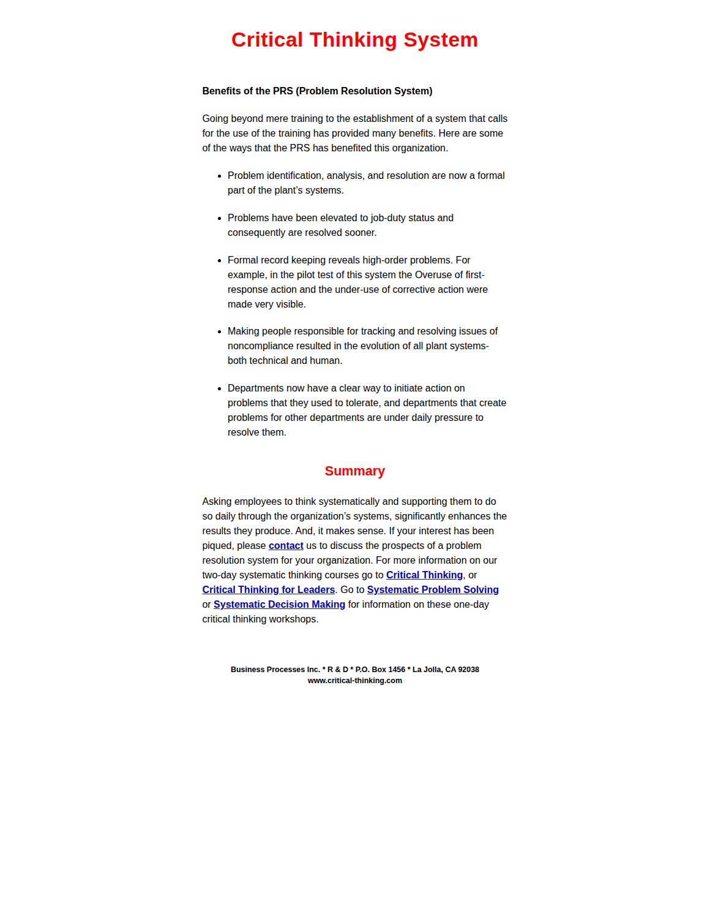Critical Thinking System
Benefits of the PRS (Problem Resolution System)
Going beyond mere training to the establishment of a system that calls for the use of the training has provided many benefits. Here are some of the ways that the PRS has benefited this organization.
Problem identification, analysis, and resolution are now a formal part of the plant’s systems.
Problems have been elevated to job-duty status and consequently are resolved sooner.
Formal record keeping reveals high-order problems. For example, in the pilot test of this system the Overuse of first-response action and the under-use of corrective action were made very visible.
Making people responsible for tracking and resolving issues of noncompliance resulted in the evolution of all plant systems-both technical and human.
Departments now have a clear way to initiate action on problems that they used to tolerate, and departments that create problems for other departments are under daily pressure to resolve them.
Summary
Asking employees to think systematically and supporting them to do so daily through the organization’s systems, significantly enhances the results they produce. And, it makes sense. If your interest has been piqued, please contact us to discuss the prospects of a problem resolution system for your organization. For more information on our two-day systematic thinking courses go to Critical Thinking, or Critical Thinking for Leaders. Go to Systematic Problem Solving or Systematic Decision Making for information on these one-day critical thinking workshops.
Business Processes Inc. * R & D * P.O. Box 1456 * La Jolla, CA 92038
www.critical-thinking.com